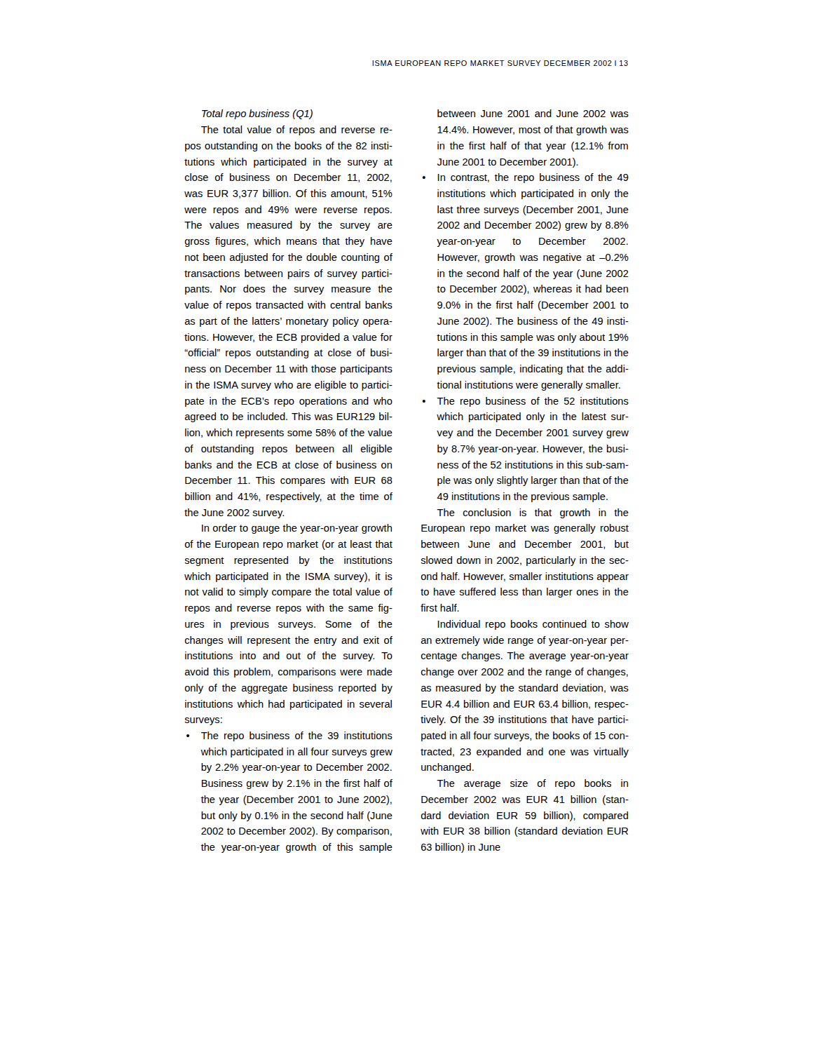ISMA EUROPEAN REPO MARKET SURVEY DECEMBER 2002I13
Total repo business (Q1)
The total value of repos and reverse repos outstanding on the books of the 82 institutions which participated in the survey at close of business on December 11, 2002, was EUR 3,377 billion. Of this amount, 51% were repos and 49% were reverse repos. The values measured by the survey are gross figures, which means that they have not been adjusted for the double counting of transactions between pairs of survey participants. Nor does the survey measure the value of repos transacted with central banks as part of the latters’ monetary policy operations. However, the ECB provided a value for “official” repos outstanding at close of business on December 11 with those participants in the ISMA survey who are eligible to participate in the ECB’s repo operations and who agreed to be included. This was EUR129 billion, which represents some 58% of the value of outstanding repos between all eligible banks and the ECB at close of business on December 11. This compares with EUR 68 billion and 41%, respectively, at the time of the June 2002 survey.
In order to gauge the year-on-year growth of the European repo market (or at least that segment represented by the institutions which participated in the ISMA survey), it is not valid to simply compare the total value of repos and reverse repos with the same figures in previous surveys. Some of the changes will represent the entry and exit of institutions into and out of the survey. To avoid this problem, comparisons were made only of the aggregate business reported by institutions which had participated in several surveys:
The repo business of the 39 institutions which participated in all four surveys grew by 2.2% year-on-year to December 2002. Business grew by 2.1% in the first half of the year (December 2001 to June 2002), but only by 0.1% in the second half (June 2002 to December 2002). By comparison, the year-on-year growth of this sample between June 2001 and June 2002 was 14.4%. However, most of that growth was in the first half of that year (12.1% from June 2001 to December 2001).
In contrast, the repo business of the 49 institutions which participated in only the last three surveys (December 2001, June 2002 and December 2002) grew by 8.8% year-on-year to December 2002. However, growth was negative at –0.2% in the second half of the year (June 2002 to December 2002), whereas it had been 9.0% in the first half (December 2001 to June 2002). The business of the 49 institutions in this sample was only about 19% larger than that of the 39 institutions in the previous sample, indicating that the additional institutions were generally smaller.
The repo business of the 52 institutions which participated only in the latest survey and the December 2001 survey grew by 8.7% year-on-year. However, the business of the 52 institutions in this sub-sample was only slightly larger than that of the 49 institutions in the previous sample.
The conclusion is that growth in the European repo market was generally robust between June and December 2001, but slowed down in 2002, particularly in the second half. However, smaller institutions appear to have suffered less than larger ones in the first half.
Individual repo books continued to show an extremely wide range of year-on-year percentage changes. The average year-on-year change over 2002 and the range of changes, as measured by the standard deviation, was EUR 4.4 billion and EUR 63.4 billion, respectively. Of the 39 institutions that have participated in all four surveys, the books of 15 contracted, 23 expanded and one was virtually unchanged.
The average size of repo books in December 2002 was EUR 41 billion (standard deviation EUR 59 billion), compared with EUR 38 billion (standard deviation EUR 63 billion) in June